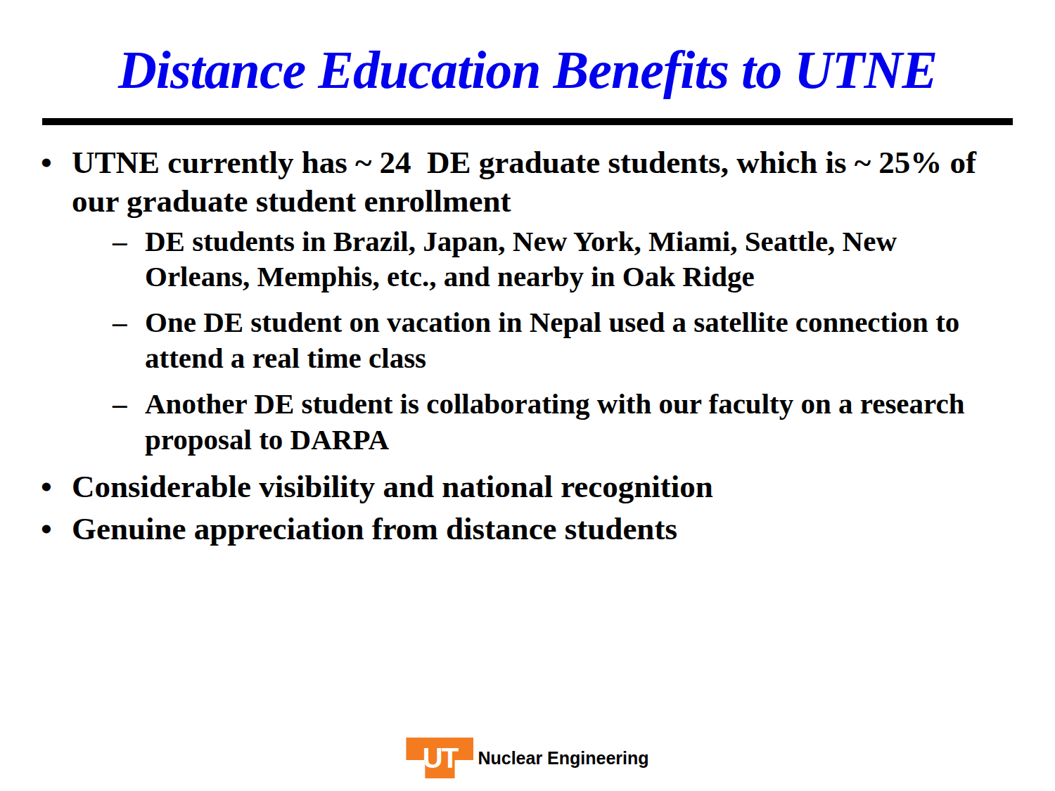Distance Education Benefits to UTNE
UTNE currently has ~ 24 DE graduate students, which is ~ 25% of our graduate student enrollment
DE students in Brazil, Japan, New York, Miami, Seattle, New Orleans, Memphis, etc., and nearby in Oak Ridge
One DE student on vacation in Nepal used a satellite connection to attend a real time class
Another DE student is collaborating with our faculty on a research proposal to DARPA
Considerable visibility and national recognition
Genuine appreciation from distance students
UT Nuclear Engineering